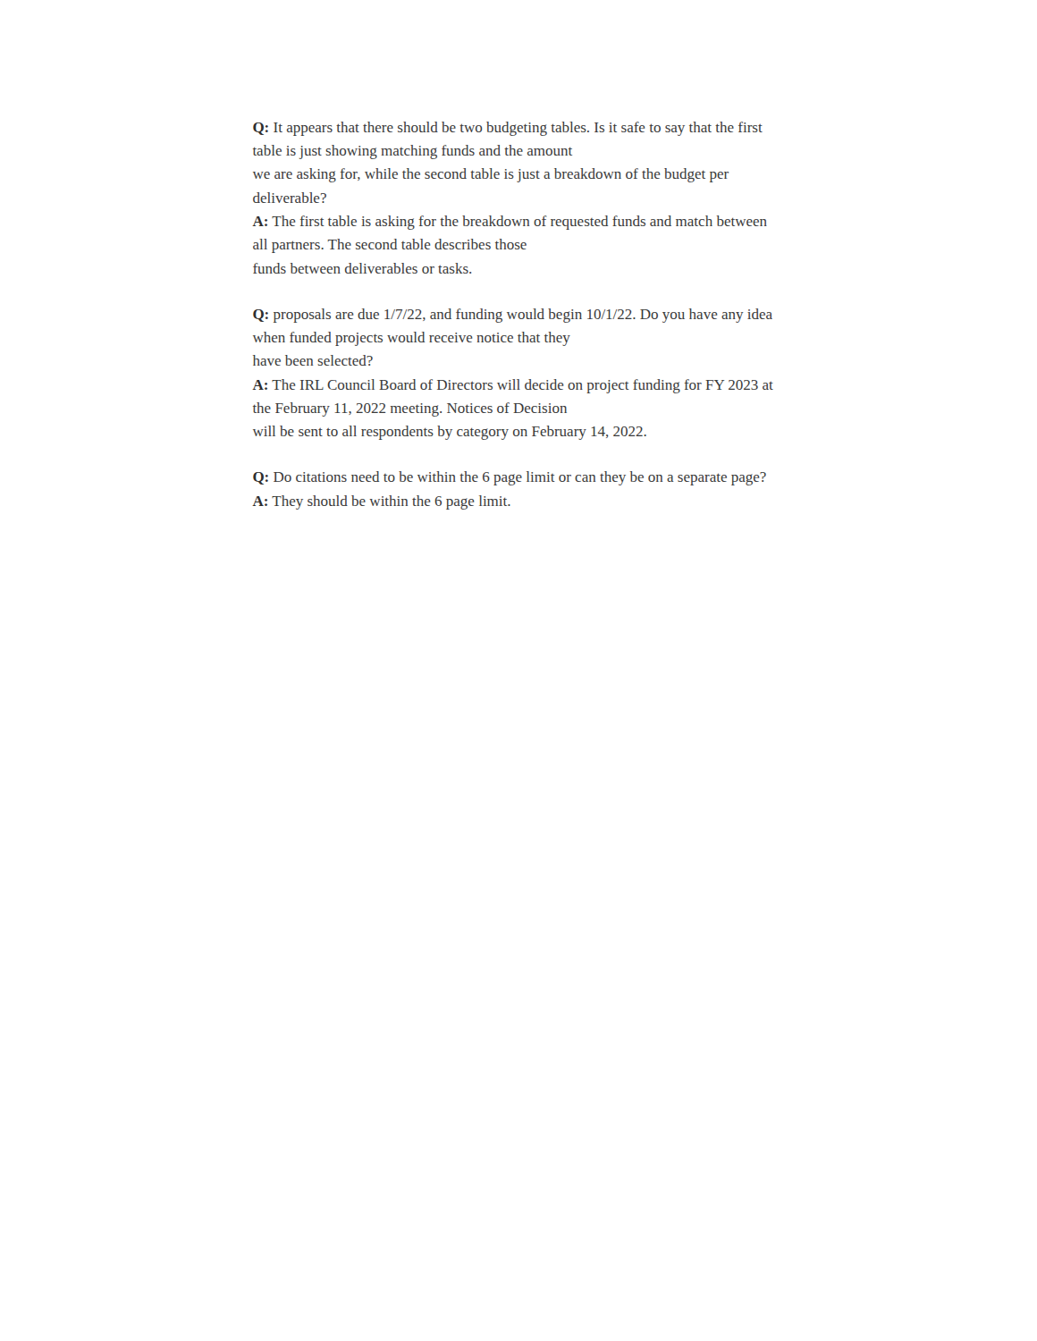Q: It appears that there should be two budgeting tables. Is it safe to say that the first table is just showing matching funds and the amount
we are asking for, while the second table is just a breakdown of the budget per deliverable?
A: The first table is asking for the breakdown of requested funds and match between all partners. The second table describes those
funds between deliverables or tasks.
Q: proposals are due 1/7/22, and funding would begin 10/1/22. Do you have any idea when funded projects would receive notice that they
have been selected?
A: The IRL Council Board of Directors will decide on project funding for FY 2023 at the February 11, 2022 meeting. Notices of Decision
will be sent to all respondents by category on February 14, 2022.
Q: Do citations need to be within the 6 page limit or can they be on a separate page?
A: They should be within the 6 page limit.